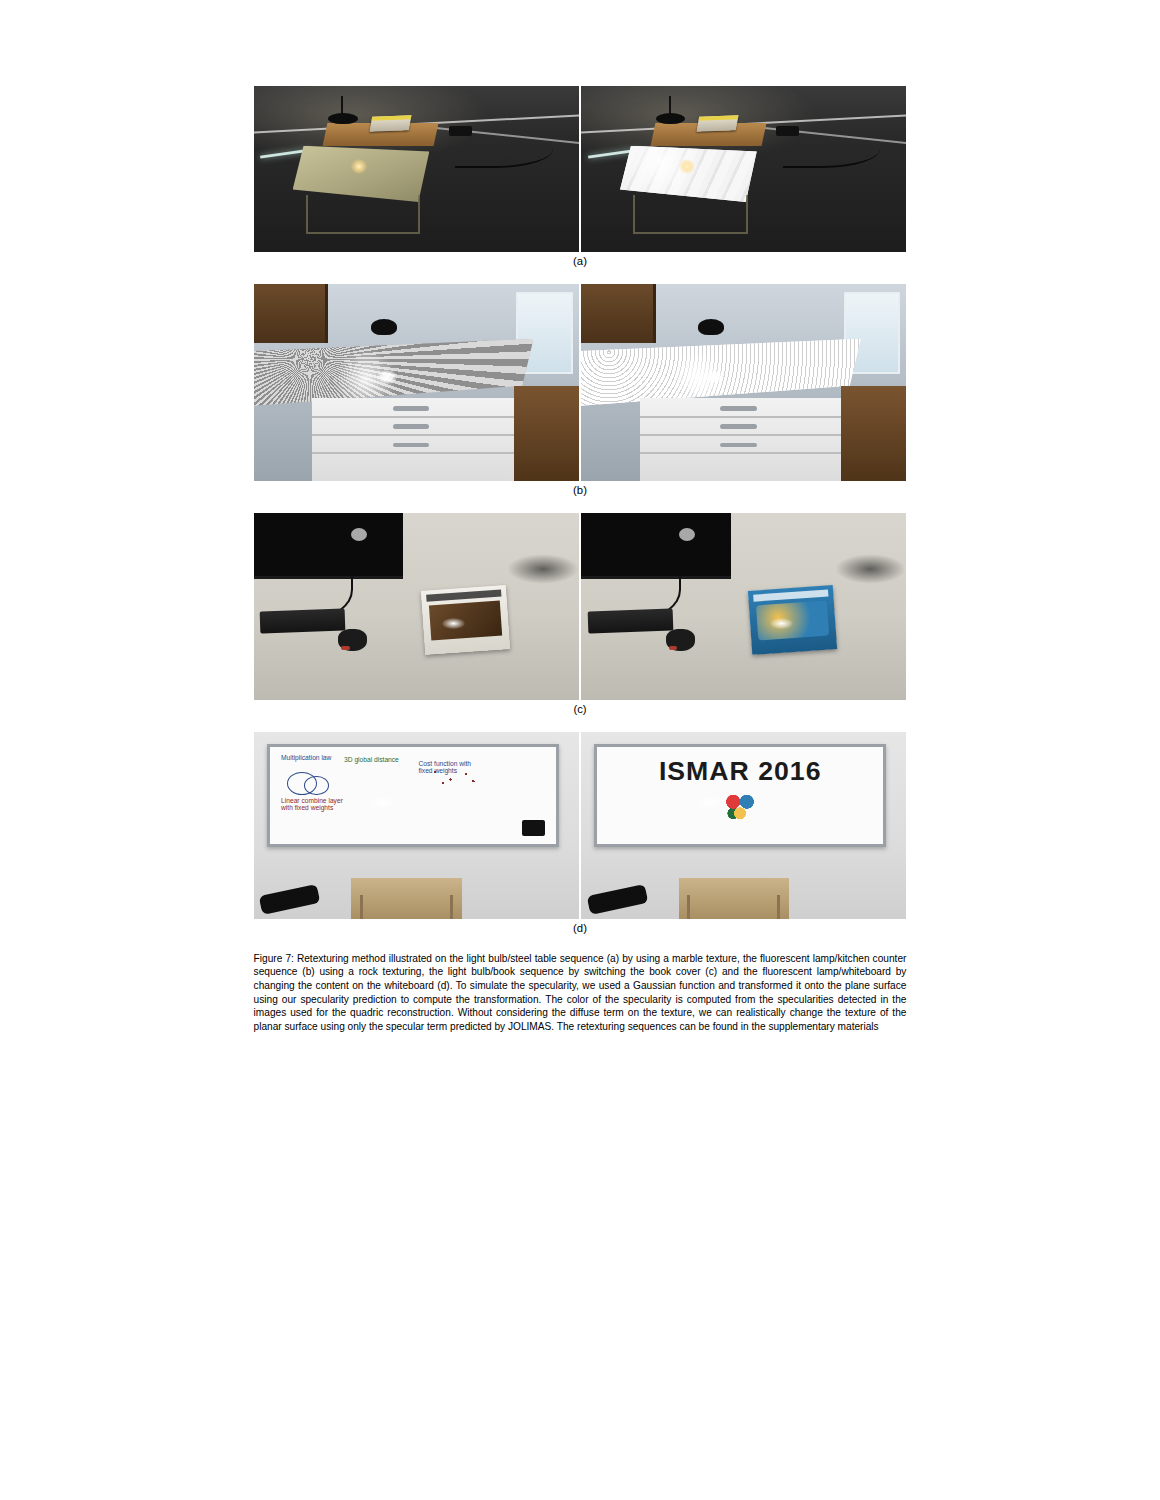(a)
(b)
(c)
Multiplication law
3D global distance
Linear combine layer
with fixed weights
Cost function with
fixed weights
ISMAR 2016
(d)
Figure 7: Retexturing method illustrated on the light bulb/steel table sequence (a) by using a marble texture, the fluorescent lamp/kitchen counter sequence (b) using a rock texturing, the light bulb/book sequence by switching the book cover (c) and the fluorescent lamp/whiteboard by changing the content on the whiteboard (d). To simulate the specularity, we used a Gaussian function and transformed it onto the plane surface using our specularity prediction to compute the transformation. The color of the specularity is computed from the specularities detected in the images used for the quadric reconstruction. Without considering the diffuse term on the texture, we can realistically change the texture of the planar surface using only the specular term predicted by JOLIMAS. The retexturing sequences can be found in the supplementary materials